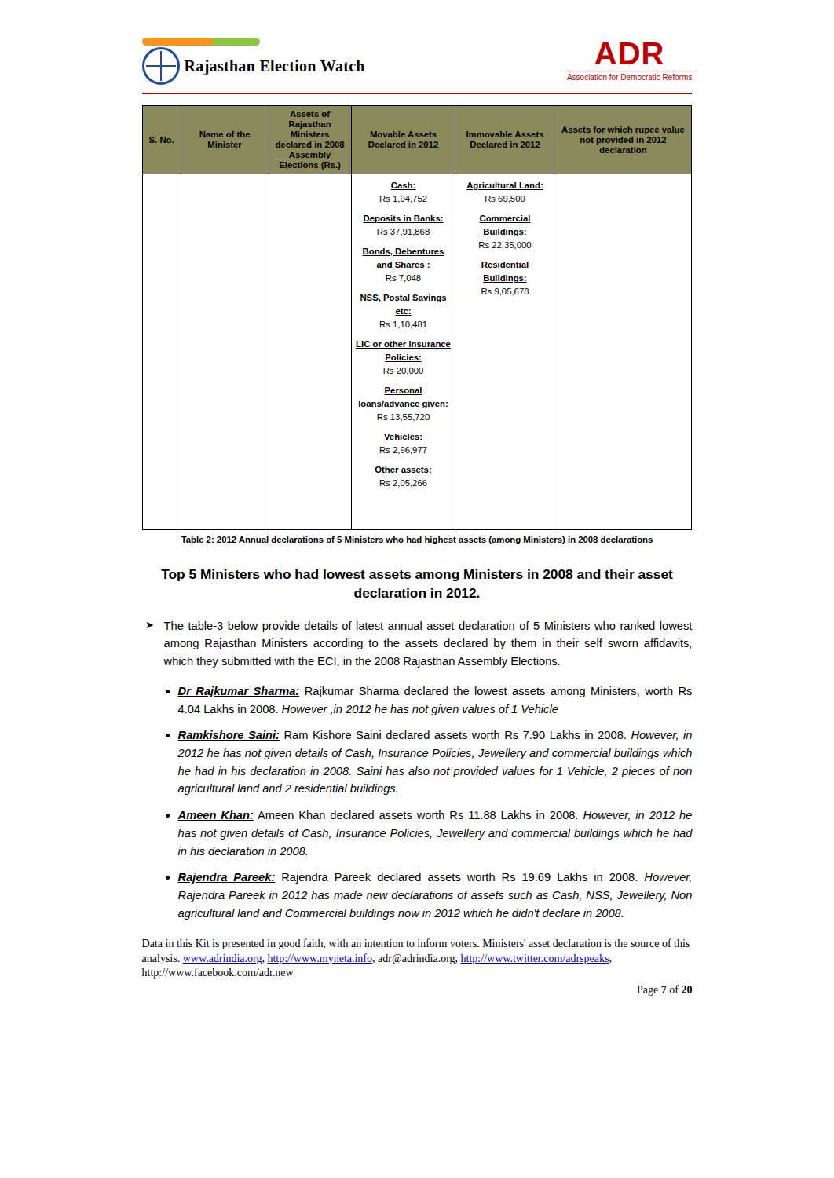Rajasthan Election Watch
ADR
Association for Democratic Reforms
| S. No. | Name of the Minister | Assets of Rajasthan Ministers declared in 2008 Assembly Elections (Rs.) | Movable Assets Declared in 2012 | Immovable Assets Declared in 2012 | Assets for which rupee value not provided in 2012 declaration |
| --- | --- | --- | --- | --- | --- |
| | | | Cash: Rs 1,94,752 Deposits in Banks: Rs 37,91,868 Bonds, Debentures and Shares : Rs 7,048 NSS, Postal Savings etc: Rs 1,10,481 LIC or other insurance Policies: Rs 20,000 Personal loans/advance given: Rs 13,55,720 Vehicles: Rs 2,96,977 Other assets: Rs 2,05,266 | Agricultural Land: Rs 69,500 Commercial Buildings: Rs 22,35,000 Residential Buildings: Rs 9,05,678 | |
Table 2: 2012 Annual declarations of 5 Ministers who had highest assets (among Ministers) in 2008 declarations
Top 5 Ministers who had lowest assets among Ministers in 2008 and their asset declaration in 2012.
The table-3 below provide details of latest annual asset declaration of 5 Ministers who ranked lowest among Rajasthan Ministers according to the assets declared by them in their self sworn affidavits, which they submitted with the ECI, in the 2008 Rajasthan Assembly Elections.
Dr Rajkumar Sharma: Rajkumar Sharma declared the lowest assets among Ministers, worth Rs 4.04 Lakhs in 2008. However ,in 2012 he has not given values of 1 Vehicle
Ramkishore Saini: Ram Kishore Saini declared assets worth Rs 7.90 Lakhs in 2008. However, in 2012 he has not given details of Cash, Insurance Policies, Jewellery and commercial buildings which he had in his declaration in 2008. Saini has also not provided values for 1 Vehicle, 2 pieces of non agricultural land and 2 residential buildings.
Ameen Khan: Ameen Khan declared assets worth Rs 11.88 Lakhs in 2008. However, in 2012 he has not given details of Cash, Insurance Policies, Jewellery and commercial buildings which he had in his declaration in 2008.
Rajendra Pareek: Rajendra Pareek declared assets worth Rs 19.69 Lakhs in 2008. However, Rajendra Pareek in 2012 has made new declarations of assets such as Cash, NSS, Jewellery, Non agricultural land and Commercial buildings now in 2012 which he didn't declare in 2008.
Data in this Kit is presented in good faith, with an intention to inform voters. Ministers' asset declaration is the source of this analysis. www.adrindia.org, http://www.myneta.info, adr@adrindia.org, http://www.twitter.com/adrspeaks, http://www.facebook.com/adr.new
Page 7 of 20